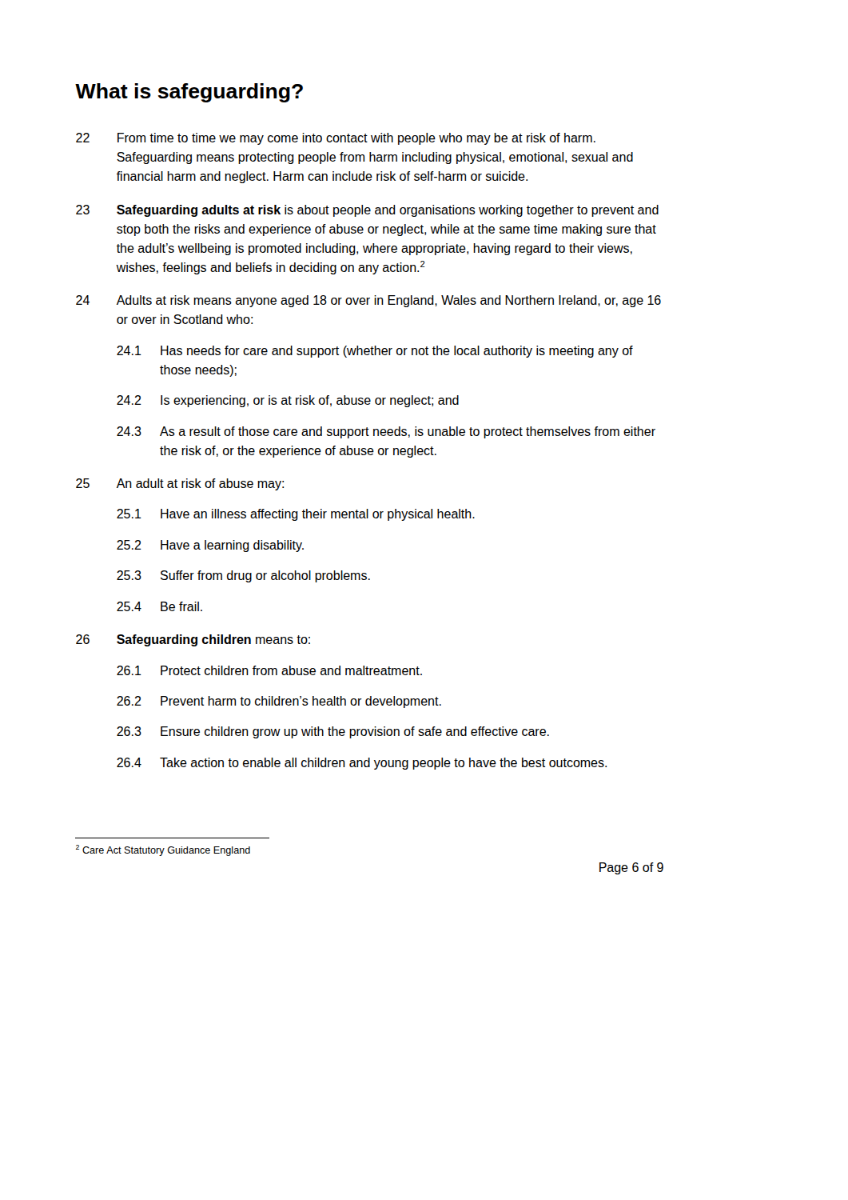What is safeguarding?
From time to time we may come into contact with people who may be at risk of harm. Safeguarding means protecting people from harm including physical, emotional, sexual and financial harm and neglect. Harm can include risk of self-harm or suicide.
Safeguarding adults at risk is about people and organisations working together to prevent and stop both the risks and experience of abuse or neglect, while at the same time making sure that the adult’s wellbeing is promoted including, where appropriate, having regard to their views, wishes, feelings and beliefs in deciding on any action.2
Adults at risk means anyone aged 18 or over in England, Wales and Northern Ireland, or, age 16 or over in Scotland who:
24.1 Has needs for care and support (whether or not the local authority is meeting any of those needs);
24.2 Is experiencing, or is at risk of, abuse or neglect; and
24.3 As a result of those care and support needs, is unable to protect themselves from either the risk of, or the experience of abuse or neglect.
An adult at risk of abuse may:
25.1 Have an illness affecting their mental or physical health.
25.2 Have a learning disability.
25.3 Suffer from drug or alcohol problems.
25.4 Be frail.
Safeguarding children means to:
26.1 Protect children from abuse and maltreatment.
26.2 Prevent harm to children’s health or development.
26.3 Ensure children grow up with the provision of safe and effective care.
26.4 Take action to enable all children and young people to have the best outcomes.
2 Care Act Statutory Guidance England
Page 6 of 9